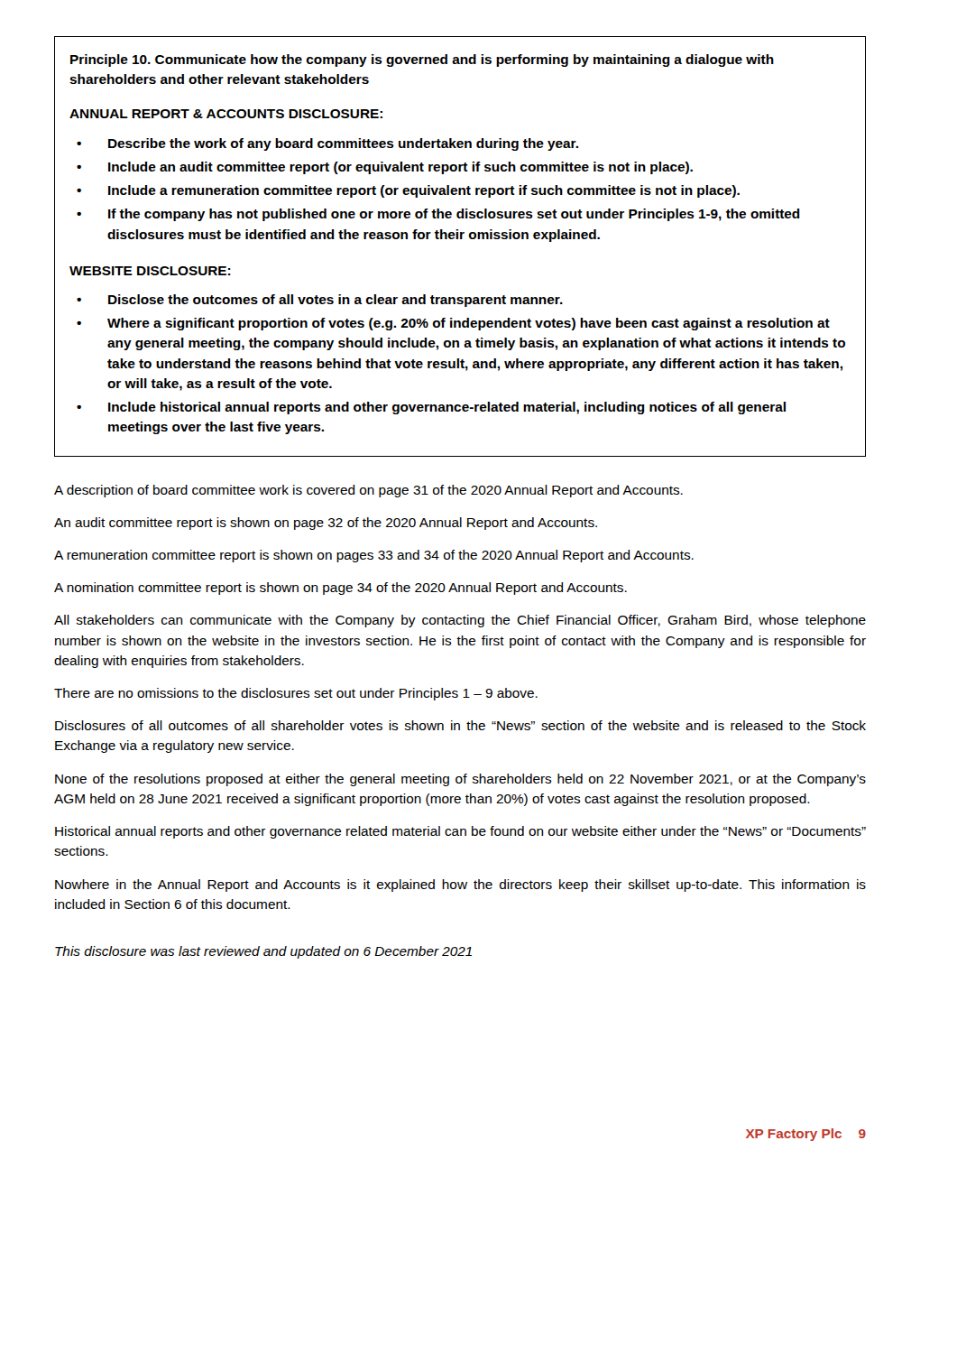Principle 10. Communicate how the company is governed and is performing by maintaining a dialogue with shareholders and other relevant stakeholders
ANNUAL REPORT & ACCOUNTS DISCLOSURE:
Describe the work of any board committees undertaken during the year.
Include an audit committee report (or equivalent report if such committee is not in place).
Include a remuneration committee report (or equivalent report if such committee is not in place).
If the company has not published one or more of the disclosures set out under Principles 1-9, the omitted disclosures must be identified and the reason for their omission explained.
WEBSITE DISCLOSURE:
Disclose the outcomes of all votes in a clear and transparent manner.
Where a significant proportion of votes (e.g. 20% of independent votes) have been cast against a resolution at any general meeting, the company should include, on a timely basis, an explanation of what actions it intends to take to understand the reasons behind that vote result, and, where appropriate, any different action it has taken, or will take, as a result of the vote.
Include historical annual reports and other governance-related material, including notices of all general meetings over the last five years.
A description of board committee work is covered on page 31 of the 2020 Annual Report and Accounts.
An audit committee report is shown on page 32 of the 2020 Annual Report and Accounts.
A remuneration committee report is shown on pages 33 and 34 of the 2020 Annual Report and Accounts.
A nomination committee report is shown on page 34 of the 2020 Annual Report and Accounts.
All stakeholders can communicate with the Company by contacting the Chief Financial Officer, Graham Bird, whose telephone number is shown on the website in the investors section. He is the first point of contact with the Company and is responsible for dealing with enquiries from stakeholders.
There are no omissions to the disclosures set out under Principles 1 – 9 above.
Disclosures of all outcomes of all shareholder votes is shown in the “News” section of the website and is released to the Stock Exchange via a regulatory new service.
None of the resolutions proposed at either the general meeting of shareholders held on 22 November 2021, or at the Company’s AGM held on 28 June 2021 received a significant proportion (more than 20%) of votes cast against the resolution proposed.
Historical annual reports and other governance related material can be found on our website either under the “News” or “Documents” sections.
Nowhere in the Annual Report and Accounts is it explained how the directors keep their skillset up-to-date. This information is included in Section 6 of this document.
This disclosure was last reviewed and updated on 6 December 2021
XP Factory Plc9